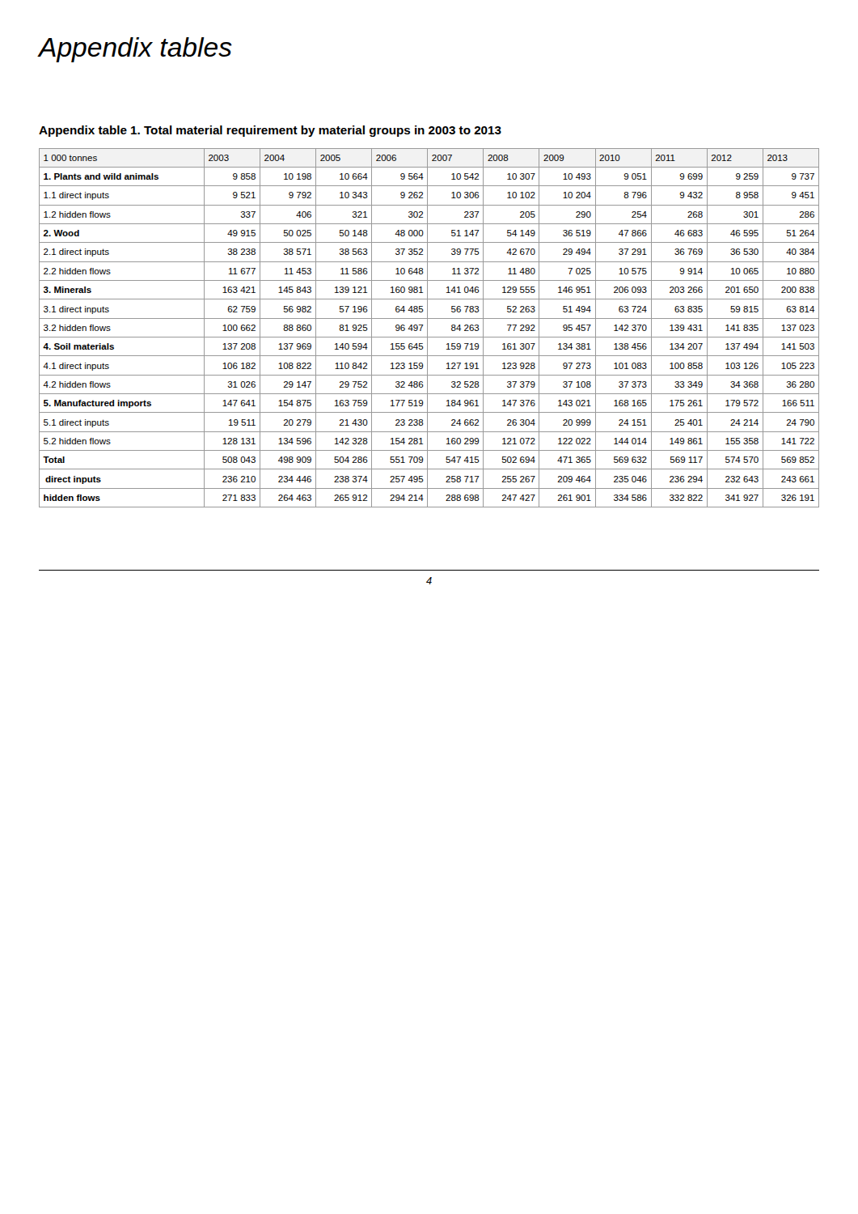Appendix tables
Appendix table 1. Total material requirement by material groups in 2003 to 2013
| 1 000 tonnes | 2003 | 2004 | 2005 | 2006 | 2007 | 2008 | 2009 | 2010 | 2011 | 2012 | 2013 |
| --- | --- | --- | --- | --- | --- | --- | --- | --- | --- | --- | --- |
| 1. Plants and wild animals | 9 858 | 10 198 | 10 664 | 9 564 | 10 542 | 10 307 | 10 493 | 9 051 | 9 699 | 9 259 | 9 737 |
| 1.1 direct inputs | 9 521 | 9 792 | 10 343 | 9 262 | 10 306 | 10 102 | 10 204 | 8 796 | 9 432 | 8 958 | 9 451 |
| 1.2 hidden flows | 337 | 406 | 321 | 302 | 237 | 205 | 290 | 254 | 268 | 301 | 286 |
| 2. Wood | 49 915 | 50 025 | 50 148 | 48 000 | 51 147 | 54 149 | 36 519 | 47 866 | 46 683 | 46 595 | 51 264 |
| 2.1 direct inputs | 38 238 | 38 571 | 38 563 | 37 352 | 39 775 | 42 670 | 29 494 | 37 291 | 36 769 | 36 530 | 40 384 |
| 2.2 hidden flows | 11 677 | 11 453 | 11 586 | 10 648 | 11 372 | 11 480 | 7 025 | 10 575 | 9 914 | 10 065 | 10 880 |
| 3. Minerals | 163 421 | 145 843 | 139 121 | 160 981 | 141 046 | 129 555 | 146 951 | 206 093 | 203 266 | 201 650 | 200 838 |
| 3.1 direct inputs | 62 759 | 56 982 | 57 196 | 64 485 | 56 783 | 52 263 | 51 494 | 63 724 | 63 835 | 59 815 | 63 814 |
| 3.2 hidden flows | 100 662 | 88 860 | 81 925 | 96 497 | 84 263 | 77 292 | 95 457 | 142 370 | 139 431 | 141 835 | 137 023 |
| 4. Soil materials | 137 208 | 137 969 | 140 594 | 155 645 | 159 719 | 161 307 | 134 381 | 138 456 | 134 207 | 137 494 | 141 503 |
| 4.1 direct inputs | 106 182 | 108 822 | 110 842 | 123 159 | 127 191 | 123 928 | 97 273 | 101 083 | 100 858 | 103 126 | 105 223 |
| 4.2 hidden flows | 31 026 | 29 147 | 29 752 | 32 486 | 32 528 | 37 379 | 37 108 | 37 373 | 33 349 | 34 368 | 36 280 |
| 5. Manufactured imports | 147 641 | 154 875 | 163 759 | 177 519 | 184 961 | 147 376 | 143 021 | 168 165 | 175 261 | 179 572 | 166 511 |
| 5.1 direct inputs | 19 511 | 20 279 | 21 430 | 23 238 | 24 662 | 26 304 | 20 999 | 24 151 | 25 401 | 24 214 | 24 790 |
| 5.2 hidden flows | 128 131 | 134 596 | 142 328 | 154 281 | 160 299 | 121 072 | 122 022 | 144 014 | 149 861 | 155 358 | 141 722 |
| Total | 508 043 | 498 909 | 504 286 | 551 709 | 547 415 | 502 694 | 471 365 | 569 632 | 569 117 | 574 570 | 569 852 |
| direct inputs | 236 210 | 234 446 | 238 374 | 257 495 | 258 717 | 255 267 | 209 464 | 235 046 | 236 294 | 232 643 | 243 661 |
| hidden flows | 271 833 | 264 463 | 265 912 | 294 214 | 288 698 | 247 427 | 261 901 | 334 586 | 332 822 | 341 927 | 326 191 |
4